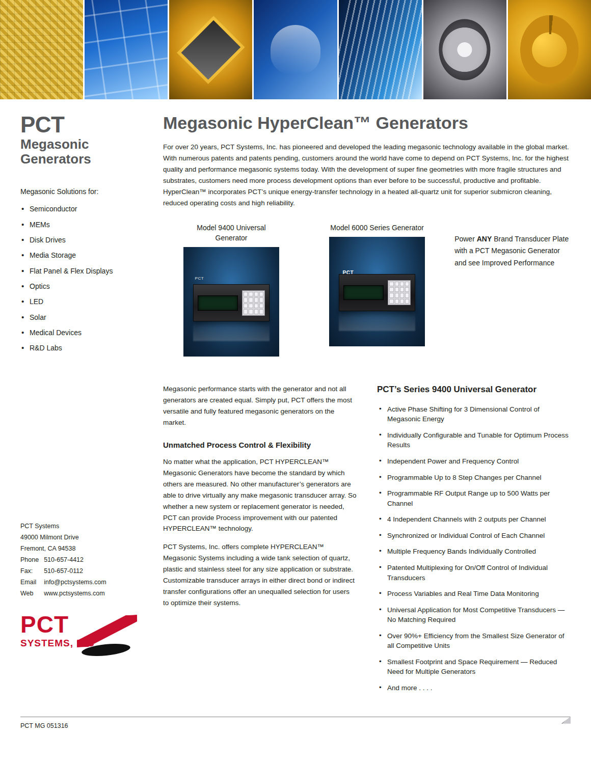PCT
Megasonic
Generators
Megasonic Solutions for:
Semiconductor
MEMs
Disk Drives
Media Storage
Flat Panel & Flex Displays
Optics
LED
Solar
Medical Devices
R&D Labs
| PCT Systems |
| 49000 Milmont Drive |
| Fremont, CA 94538 |
| Phone | 510-657-4412 |
| Fax: | 510-657-0112 |
| Email | info@pctsystems.com |
| Web | www.pctsystems.com |
PCT
SYSTEMS, INC
Megasonic HyperClean™ Generators
For over 20 years, PCT Systems, Inc. has pioneered and developed the leading megasonic technology available in the global market. With numerous patents and patents pending, customers around the world have come to depend on PCT Systems, Inc. for the highest quality and performance megasonic systems today. With the development of super fine geometries with more fragile structures and substrates, customers need more process development options than ever before to be successful, productive and profitable. HyperClean™ incorporates PCT’s unique energy-transfer technology in a heated all-quartz unit for superior submicron cleaning, reduced operating costs and high reliability.
Model 9400 Universal Generator
PCT
Model 6000 Series Generator
PCTMEGASONIC HYPERCLEAN
Power ANY Brand Transducer Plate with a PCT Megasonic Generator and see Improved Performance
Megasonic performance starts with the generator and not all generators are created equal. Simply put, PCT offers the most versatile and fully featured megasonic generators on the market.
Unmatched Process Control & Flexibility
No matter what the application, PCT HYPERCLEAN™ Megasonic Generators have become the standard by which others are measured. No other manufacturer’s generators are able to drive virtually any make megasonic transducer array. So whether a new system or replacement generator is needed, PCT can provide Process improvement with our patented HYPERCLEAN™ technology.
PCT Systems, Inc. offers complete HYPERCLEAN™ Megasonic Systems including a wide tank selection of quartz, plastic and stainless steel for any size application or substrate. Customizable transducer arrays in either direct bond or indirect transfer configurations offer an unequalled selection for users to optimize their systems.
PCT’s Series 9400 Universal Generator
Active Phase Shifting for 3 Dimensional Control of Megasonic Energy
Individually Configurable and Tunable for Optimum Process Results
Independent Power and Frequency Control
Programmable Up to 8 Step Changes per Channel
Programmable RF Output Range up to 500 Watts per Channel
4 Independent Channels with 2 outputs per Channel
Synchronized or Individual Control of Each Channel
Multiple Frequency Bands Individually Controlled
Patented Multiplexing for On/Off Control of Individual Transducers
Process Variables and Real Time Data Monitoring
Universal Application for Most Competitive Transducers — No Matching Required
Over 90%+ Efficiency from the Smallest Size Generator of all Competitive Units
Smallest Footprint and Space Requirement — Reduced Need for Multiple Generators
And more . . . .
PCT MG 051316